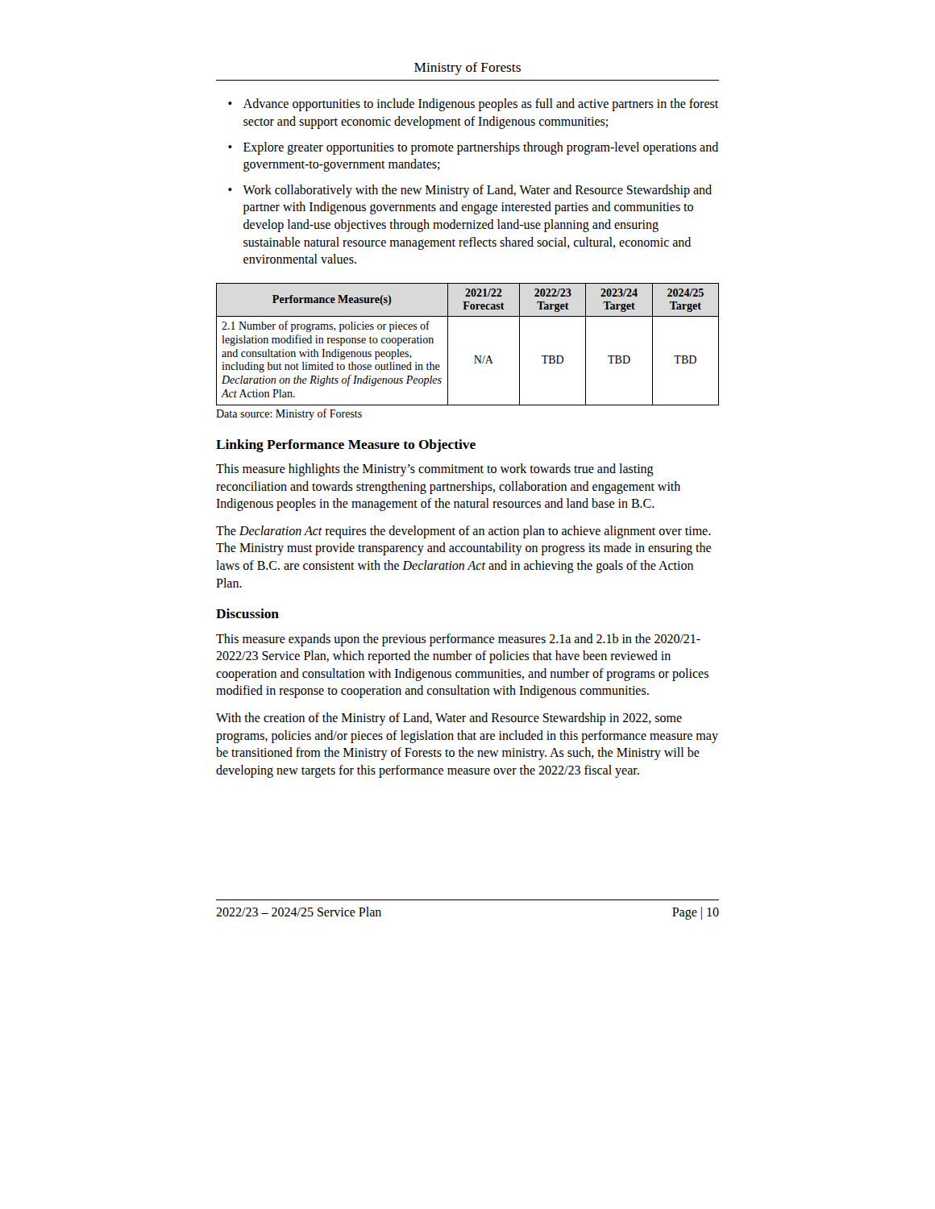Ministry of Forests
Advance opportunities to include Indigenous peoples as full and active partners in the forest sector and support economic development of Indigenous communities;
Explore greater opportunities to promote partnerships through program-level operations and government-to-government mandates;
Work collaboratively with the new Ministry of Land, Water and Resource Stewardship and partner with Indigenous governments and engage interested parties and communities to develop land-use objectives through modernized land-use planning and ensuring sustainable natural resource management reflects shared social, cultural, economic and environmental values.
| Performance Measure(s) | 2021/22 Forecast | 2022/23 Target | 2023/24 Target | 2024/25 Target |
| --- | --- | --- | --- | --- |
| 2.1 Number of programs, policies or pieces of legislation modified in response to cooperation and consultation with Indigenous peoples, including but not limited to those outlined in the Declaration on the Rights of Indigenous Peoples Act Action Plan. | N/A | TBD | TBD | TBD |
Data source: Ministry of Forests
Linking Performance Measure to Objective
This measure highlights the Ministry’s commitment to work towards true and lasting reconciliation and towards strengthening partnerships, collaboration and engagement with Indigenous peoples in the management of the natural resources and land base in B.C.
The Declaration Act requires the development of an action plan to achieve alignment over time. The Ministry must provide transparency and accountability on progress its made in ensuring the laws of B.C. are consistent with the Declaration Act and in achieving the goals of the Action Plan.
Discussion
This measure expands upon the previous performance measures 2.1a and 2.1b in the 2020/21-2022/23 Service Plan, which reported the number of policies that have been reviewed in cooperation and consultation with Indigenous communities, and number of programs or polices modified in response to cooperation and consultation with Indigenous communities.
With the creation of the Ministry of Land, Water and Resource Stewardship in 2022, some programs, policies and/or pieces of legislation that are included in this performance measure may be transitioned from the Ministry of Forests to the new ministry. As such, the Ministry will be developing new targets for this performance measure over the 2022/23 fiscal year.
2022/23 – 2024/25 Service Plan Page | 10